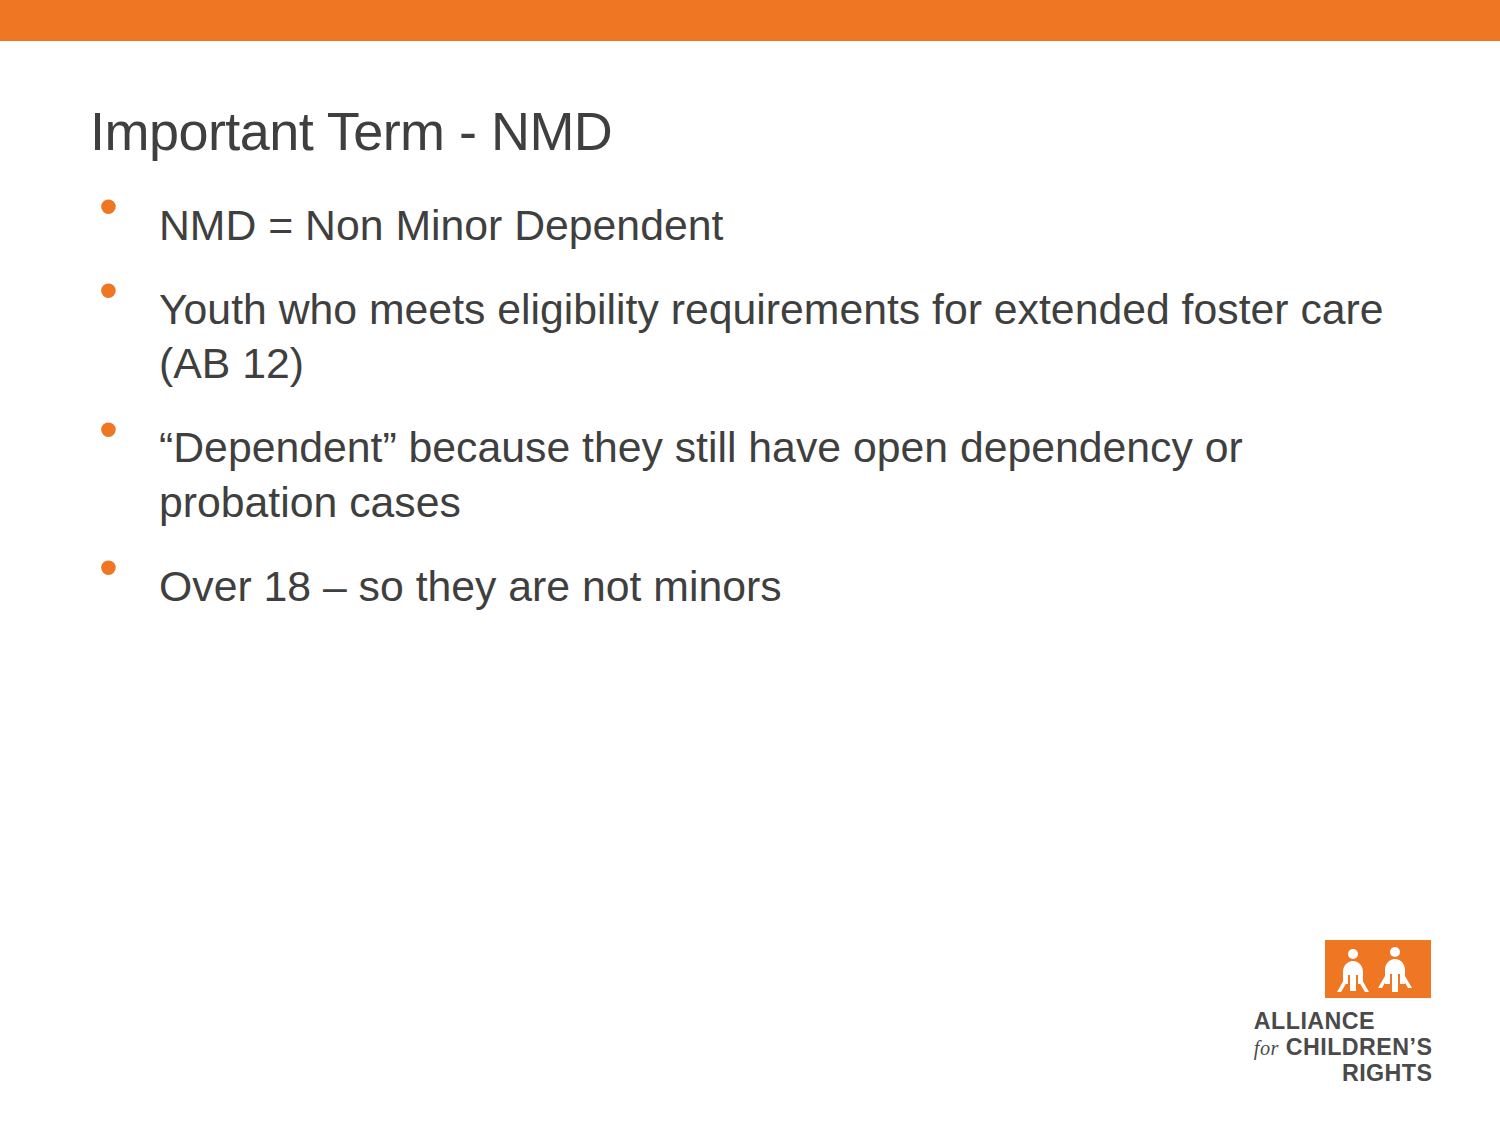Important Term - NMD
NMD = Non Minor Dependent
Youth who meets eligibility requirements for extended foster care (AB 12)
“Dependent” because they still have open dependency or probation cases
Over 18 – so they are not minors
Alliance for Children’s Rights